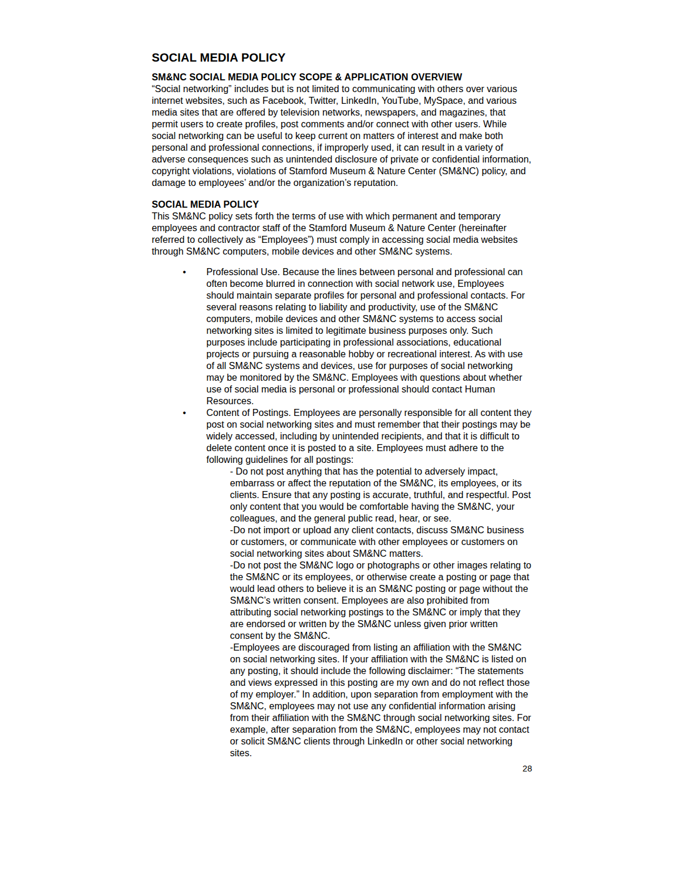SOCIAL MEDIA POLICY
SM&NC SOCIAL MEDIA POLICY SCOPE & APPLICATION OVERVIEW
“Social networking” includes but is not limited to communicating with others over various internet websites, such as Facebook, Twitter, LinkedIn, YouTube, MySpace, and various media sites that are offered by television networks, newspapers, and magazines, that permit users to create profiles, post comments and/or connect with other users. While social networking can be useful to keep current on matters of interest and make both personal and professional connections, if improperly used, it can result in a variety of adverse consequences such as unintended disclosure of private or confidential information, copyright violations, violations of Stamford Museum & Nature Center (SM&NC) policy, and damage to employees’ and/or the organization’s reputation.
SOCIAL MEDIA POLICY
This SM&NC policy sets forth the terms of use with which permanent and temporary employees and contractor staff of the Stamford Museum & Nature Center (hereinafter referred to collectively as “Employees”) must comply in accessing social media websites through SM&NC computers, mobile devices and other SM&NC systems.
Professional Use. Because the lines between personal and professional can often become blurred in connection with social network use, Employees should maintain separate profiles for personal and professional contacts. For several reasons relating to liability and productivity, use of the SM&NC computers, mobile devices and other SM&NC systems to access social networking sites is limited to legitimate business purposes only. Such purposes include participating in professional associations, educational projects or pursuing a reasonable hobby or recreational interest. As with use of all SM&NC systems and devices, use for purposes of social networking may be monitored by the SM&NC. Employees with questions about whether use of social media is personal or professional should contact Human Resources.
Content of Postings. Employees are personally responsible for all content they post on social networking sites and must remember that their postings may be widely accessed, including by unintended recipients, and that it is difficult to delete content once it is posted to a site. Employees must adhere to the following guidelines for all postings:
- Do not post anything that has the potential to adversely impact, embarrass or affect the reputation of the SM&NC, its employees, or its clients. Ensure that any posting is accurate, truthful, and respectful. Post only content that you would be comfortable having the SM&NC, your colleagues, and the general public read, hear, or see.
-Do not import or upload any client contacts, discuss SM&NC business or customers, or communicate with other employees or customers on social networking sites about SM&NC matters.
-Do not post the SM&NC logo or photographs or other images relating to the SM&NC or its employees, or otherwise create a posting or page that would lead others to believe it is an SM&NC posting or page without the SM&NC’s written consent. Employees are also prohibited from attributing social networking postings to the SM&NC or imply that they are endorsed or written by the SM&NC unless given prior written consent by the SM&NC.
-Employees are discouraged from listing an affiliation with the SM&NC on social networking sites. If your affiliation with the SM&NC is listed on any posting, it should include the following disclaimer: “The statements and views expressed in this posting are my own and do not reflect those of my employer.” In addition, upon separation from employment with the SM&NC, employees may not use any confidential information arising from their affiliation with the SM&NC through social networking sites. For example, after separation from the SM&NC, employees may not contact or solicit SM&NC clients through LinkedIn or other social networking sites.
28